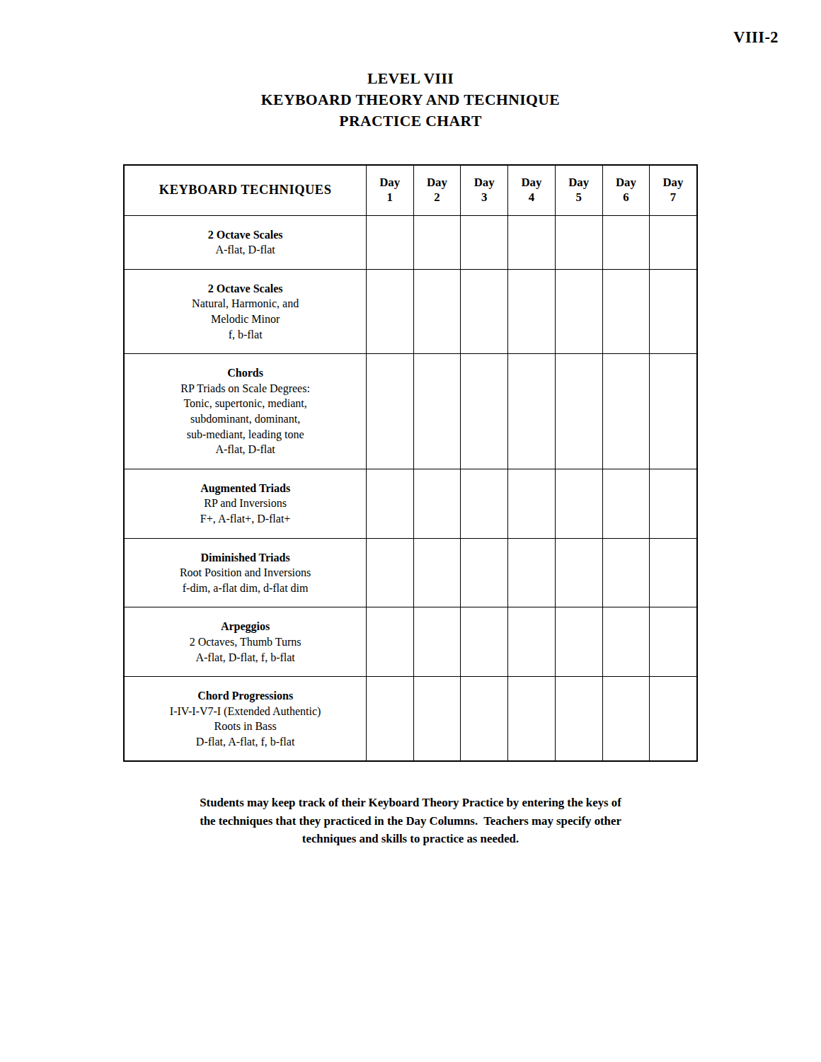VIII-2
LEVEL VIII
KEYBOARD THEORY AND TECHNIQUE
PRACTICE CHART
| KEYBOARD TECHNIQUES | Day 1 | Day 2 | Day 3 | Day 4 | Day 5 | Day 6 | Day 7 |
| --- | --- | --- | --- | --- | --- | --- | --- |
| 2 Octave Scales A-flat, D-flat | | | | | | | |
| 2 Octave Scales Natural, Harmonic, and Melodic Minor f, b-flat | | | | | | | |
| Chords RP Triads on Scale Degrees: Tonic, supertonic, mediant, subdominant, dominant, sub-mediant, leading tone A-flat, D-flat | | | | | | | |
| Augmented Triads RP and Inversions F+, A-flat+, D-flat+ | | | | | | | |
| Diminished Triads Root Position and Inversions f-dim, a-flat dim, d-flat dim | | | | | | | |
| Arpeggios 2 Octaves, Thumb Turns A-flat, D-flat, f, b-flat | | | | | | | |
| Chord Progressions I-IV-I-V7-I (Extended Authentic) Roots in Bass D-flat, A-flat, f, b-flat | | | | | | | |
Students may keep track of their Keyboard Theory Practice by entering the keys of
the techniques that they practiced in the Day Columns. Teachers may specify other
techniques and skills to practice as needed.